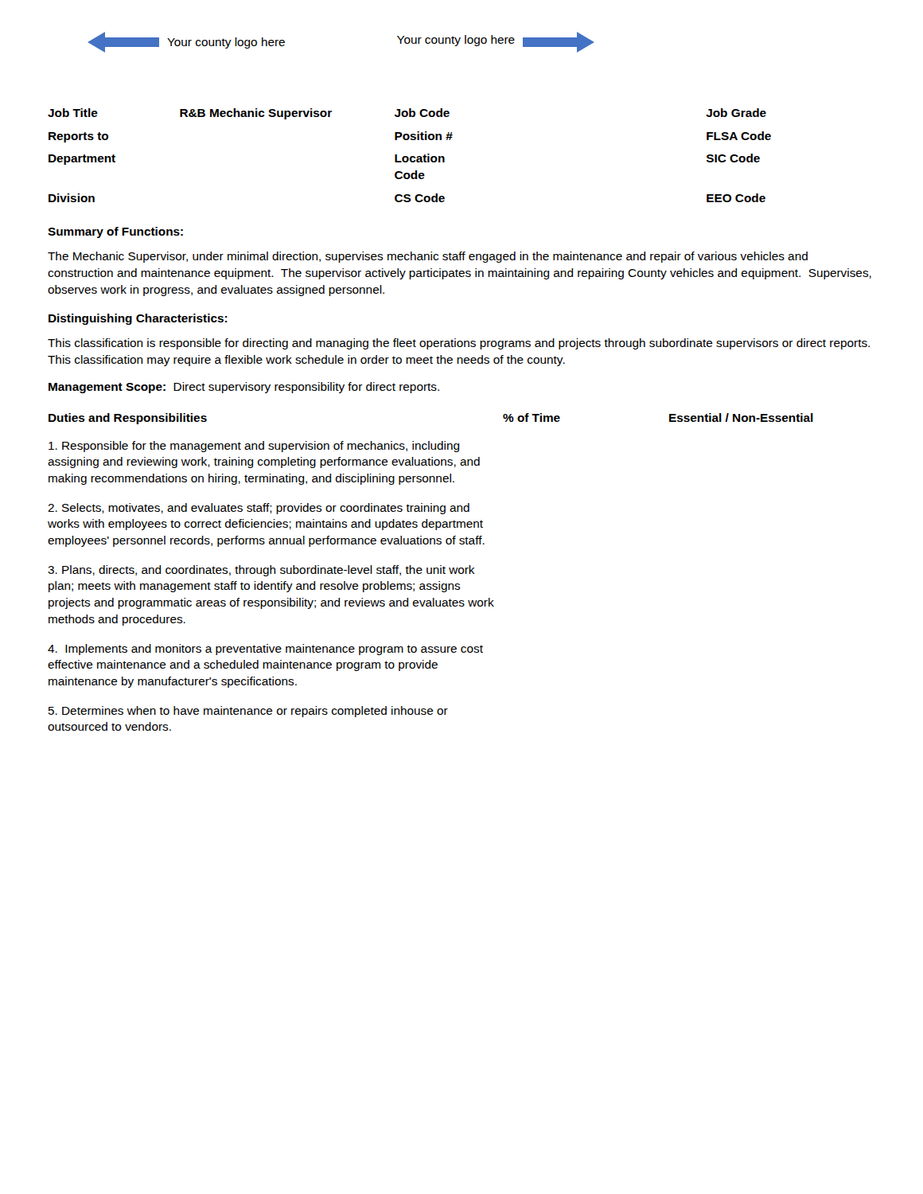Your county logo here
Your county logo here
| Job Title | R&B Mechanic Supervisor | Job Code | | Job Grade |
| Reports to | | Position # | | FLSA Code |
| Department | | Location Code | | SIC Code |
| Division | | CS Code | | EEO Code |
Summary of Functions:
The Mechanic Supervisor, under minimal direction, supervises mechanic staff engaged in the maintenance and repair of various vehicles and construction and maintenance equipment. The supervisor actively participates in maintaining and repairing County vehicles and equipment. Supervises, observes work in progress, and evaluates assigned personnel.
Distinguishing Characteristics:
This classification is responsible for directing and managing the fleet operations programs and projects through subordinate supervisors or direct reports. This classification may require a flexible work schedule in order to meet the needs of the county.
Management Scope: Direct supervisory responsibility for direct reports.
Duties and Responsibilities
% of Time
Essential / Non-Essential
1. Responsible for the management and supervision of mechanics, including assigning and reviewing work, training completing performance evaluations, and making recommendations on hiring, terminating, and disciplining personnel.
2. Selects, motivates, and evaluates staff; provides or coordinates training and works with employees to correct deficiencies; maintains and updates department employees' personnel records, performs annual performance evaluations of staff.
3. Plans, directs, and coordinates, through subordinate-level staff, the unit work plan; meets with management staff to identify and resolve problems; assigns projects and programmatic areas of responsibility; and reviews and evaluates work methods and procedures.
4. Implements and monitors a preventative maintenance program to assure cost effective maintenance and a scheduled maintenance program to provide maintenance by manufacturer's specifications.
5. Determines when to have maintenance or repairs completed inhouse or outsourced to vendors.